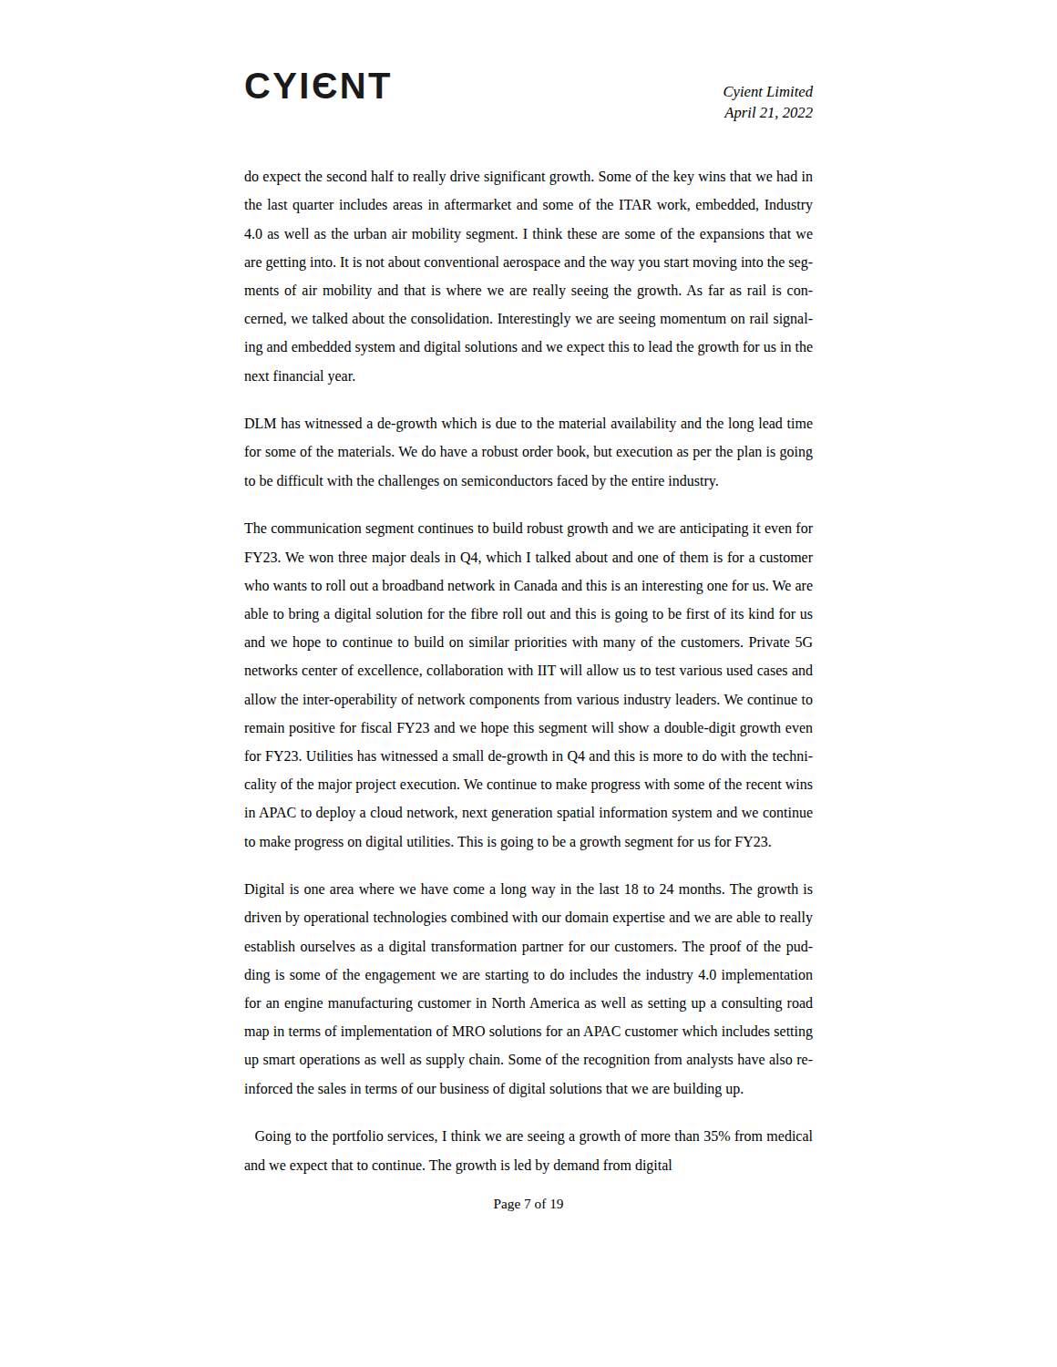CYIЄNT
Cyient Limited
April 21, 2022
do expect the second half to really drive significant growth. Some of the key wins that we had in the last quarter includes areas in aftermarket and some of the ITAR work, embedded, Industry 4.0 as well as the urban air mobility segment. I think these are some of the expansions that we are getting into. It is not about conventional aerospace and the way you start moving into the segments of air mobility and that is where we are really seeing the growth. As far as rail is concerned, we talked about the consolidation. Interestingly we are seeing momentum on rail signaling and embedded system and digital solutions and we expect this to lead the growth for us in the next financial year.
DLM has witnessed a de-growth which is due to the material availability and the long lead time for some of the materials. We do have a robust order book, but execution as per the plan is going to be difficult with the challenges on semiconductors faced by the entire industry.
The communication segment continues to build robust growth and we are anticipating it even for FY23. We won three major deals in Q4, which I talked about and one of them is for a customer who wants to roll out a broadband network in Canada and this is an interesting one for us. We are able to bring a digital solution for the fibre roll out and this is going to be first of its kind for us and we hope to continue to build on similar priorities with many of the customers. Private 5G networks center of excellence, collaboration with IIT will allow us to test various used cases and allow the inter-operability of network components from various industry leaders. We continue to remain positive for fiscal FY23 and we hope this segment will show a double-digit growth even for FY23. Utilities has witnessed a small de-growth in Q4 and this is more to do with the technicality of the major project execution. We continue to make progress with some of the recent wins in APAC to deploy a cloud network, next generation spatial information system and we continue to make progress on digital utilities. This is going to be a growth segment for us for FY23.
Digital is one area where we have come a long way in the last 18 to 24 months. The growth is driven by operational technologies combined with our domain expertise and we are able to really establish ourselves as a digital transformation partner for our customers. The proof of the pudding is some of the engagement we are starting to do includes the industry 4.0 implementation for an engine manufacturing customer in North America as well as setting up a consulting road map in terms of implementation of MRO solutions for an APAC customer which includes setting up smart operations as well as supply chain. Some of the recognition from analysts have also reinforced the sales in terms of our business of digital solutions that we are building up.
Going to the portfolio services, I think we are seeing a growth of more than 35% from medical and we expect that to continue. The growth is led by demand from digital
Page 7 of 19